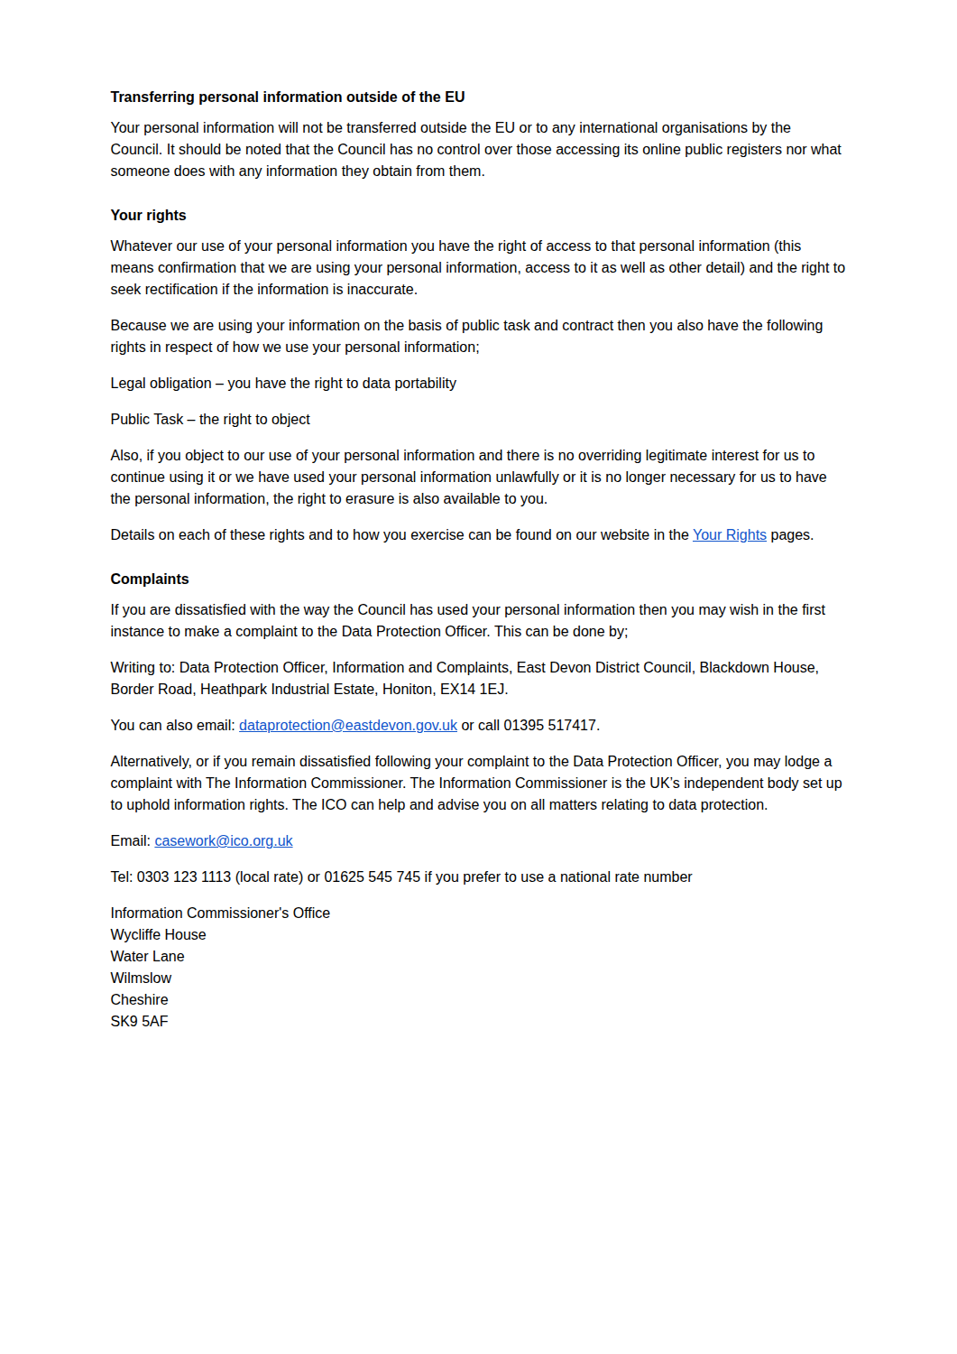Transferring personal information outside of the EU
Your personal information will not be transferred outside the EU or to any international organisations by the Council. It should be noted that the Council has no control over those accessing its online public registers nor what someone does with any information they obtain from them.
Your rights
Whatever our use of your personal information you have the right of access to that personal information (this means confirmation that we are using your personal information, access to it as well as other detail) and the right to seek rectification if the information is inaccurate.
Because we are using your information on the basis of public task and contract then you also have the following rights in respect of how we use your personal information;
Legal obligation – you have the right to data portability
Public Task – the right to object
Also, if you object to our use of your personal information and there is no overriding legitimate interest for us to continue using it or we have used your personal information unlawfully or it is no longer necessary for us to have the personal information, the right to erasure is also available to you.
Details on each of these rights and to how you exercise can be found on our website in the Your Rights pages.
Complaints
If you are dissatisfied with the way the Council has used your personal information then you may wish in the first instance to make a complaint to the Data Protection Officer. This can be done by;
Writing to: Data Protection Officer, Information and Complaints, East Devon District Council, Blackdown House, Border Road, Heathpark Industrial Estate, Honiton, EX14 1EJ.
You can also email: dataprotection@eastdevon.gov.uk or call 01395 517417.
Alternatively, or if you remain dissatisfied following your complaint to the Data Protection Officer, you may lodge a complaint with The Information Commissioner. The Information Commissioner is the UK’s independent body set up to uphold information rights. The ICO can help and advise you on all matters relating to data protection.
Email: casework@ico.org.uk
Tel: 0303 123 1113 (local rate) or 01625 545 745 if you prefer to use a national rate number
Information Commissioner's Office
Wycliffe House
Water Lane
Wilmslow
Cheshire
SK9 5AF